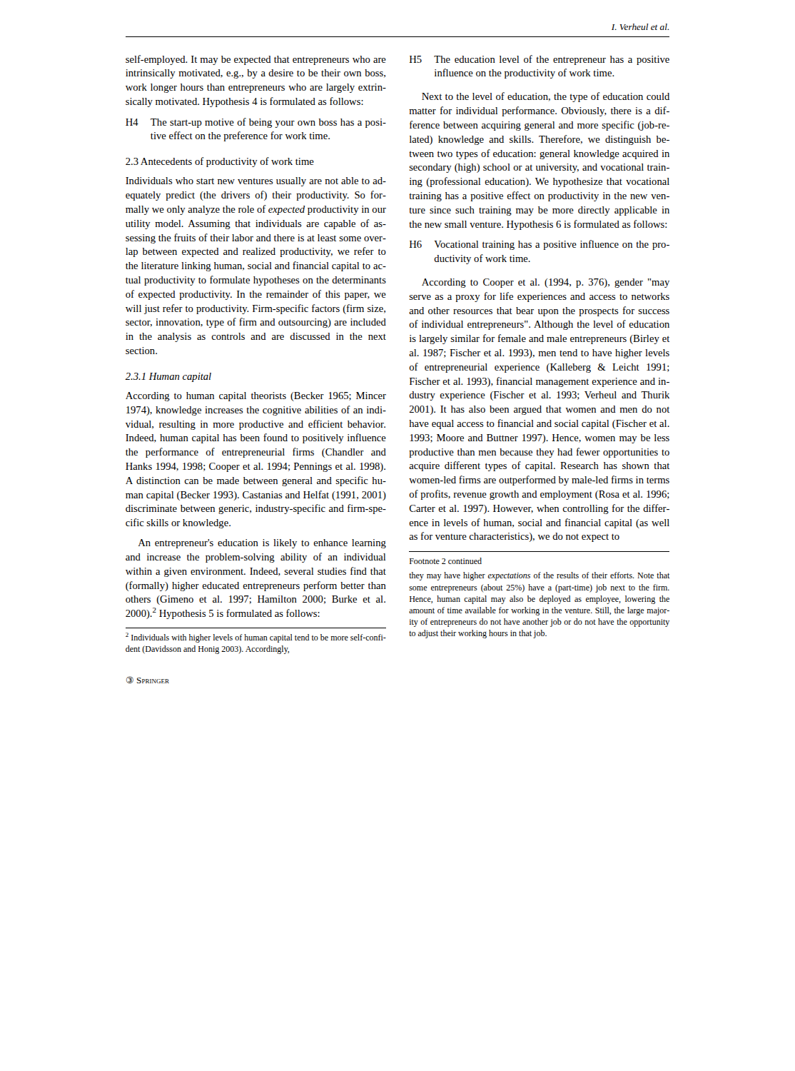I. Verheul et al.
self-employed. It may be expected that entrepreneurs who are intrinsically motivated, e.g., by a desire to be their own boss, work longer hours than entrepreneurs who are largely extrinsically motivated. Hypothesis 4 is formulated as follows:
H4 The start-up motive of being your own boss has a positive effect on the preference for work time.
2.3 Antecedents of productivity of work time
Individuals who start new ventures usually are not able to adequately predict (the drivers of) their productivity. So formally we only analyze the role of expected productivity in our utility model. Assuming that individuals are capable of assessing the fruits of their labor and there is at least some overlap between expected and realized productivity, we refer to the literature linking human, social and financial capital to actual productivity to formulate hypotheses on the determinants of expected productivity. In the remainder of this paper, we will just refer to productivity. Firm-specific factors (firm size, sector, innovation, type of firm and outsourcing) are included in the analysis as controls and are discussed in the next section.
2.3.1 Human capital
According to human capital theorists (Becker 1965; Mincer 1974), knowledge increases the cognitive abilities of an individual, resulting in more productive and efficient behavior. Indeed, human capital has been found to positively influence the performance of entrepreneurial firms (Chandler and Hanks 1994, 1998; Cooper et al. 1994; Pennings et al. 1998). A distinction can be made between general and specific human capital (Becker 1993). Castanias and Helfat (1991, 2001) discriminate between generic, industry-specific and firm-specific skills or knowledge.
An entrepreneur's education is likely to enhance learning and increase the problem-solving ability of an individual within a given environment. Indeed, several studies find that (formally) higher educated entrepreneurs perform better than others (Gimeno et al. 1997; Hamilton 2000; Burke et al. 2000).2 Hypothesis 5 is formulated as follows:
2 Individuals with higher levels of human capital tend to be more self-confident (Davidsson and Honig 2003). Accordingly,
H5 The education level of the entrepreneur has a positive influence on the productivity of work time.
Next to the level of education, the type of education could matter for individual performance. Obviously, there is a difference between acquiring general and more specific (job-related) knowledge and skills. Therefore, we distinguish between two types of education: general knowledge acquired in secondary (high) school or at university, and vocational training (professional education). We hypothesize that vocational training has a positive effect on productivity in the new venture since such training may be more directly applicable in the new small venture. Hypothesis 6 is formulated as follows:
H6 Vocational training has a positive influence on the productivity of work time.
According to Cooper et al. (1994, p. 376), gender "may serve as a proxy for life experiences and access to networks and other resources that bear upon the prospects for success of individual entrepreneurs". Although the level of education is largely similar for female and male entrepreneurs (Birley et al. 1987; Fischer et al. 1993), men tend to have higher levels of entrepreneurial experience (Kalleberg & Leicht 1991; Fischer et al. 1993), financial management experience and industry experience (Fischer et al. 1993; Verheul and Thurik 2001). It has also been argued that women and men do not have equal access to financial and social capital (Fischer et al. 1993; Moore and Buttner 1997). Hence, women may be less productive than men because they had fewer opportunities to acquire different types of capital. Research has shown that women-led firms are outperformed by male-led firms in terms of profits, revenue growth and employment (Rosa et al. 1996; Carter et al. 1997). However, when controlling for the difference in levels of human, social and financial capital (as well as for venture characteristics), we do not expect to
Footnote 2 continued
they may have higher expectations of the results of their efforts. Note that some entrepreneurs (about 25%) have a (part-time) job next to the firm. Hence, human capital may also be deployed as employee, lowering the amount of time available for working in the venture. Still, the large majority of entrepreneurs do not have another job or do not have the opportunity to adjust their working hours in that job.
③ Springer